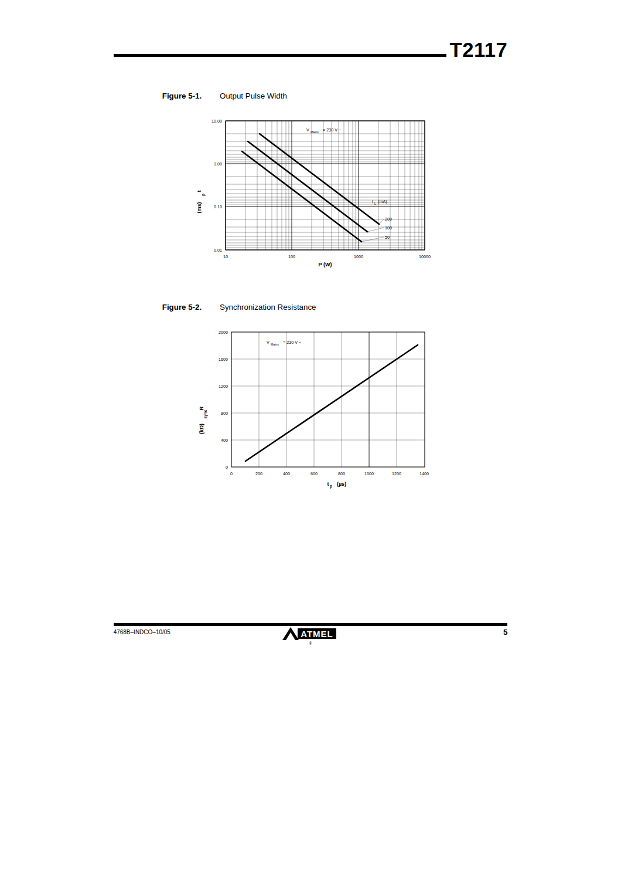T2117
Figure 5-1. Output Pulse Width
t p (ms) 10.00 1.00 0.10 0.01 10 100 1000 10000 P (W) V Mains = 230 V ~ I L (mA) 200 100 50
Figure 5-2. Synchronization Resistance
R sync (kΩ) 2000 1600 1200 800 400 0 0 200 400 600 800 1000 1200 1400 t p (µs) V Mains = 230 V ~
4768B–INDCO–10/05
5
ATMEL
®